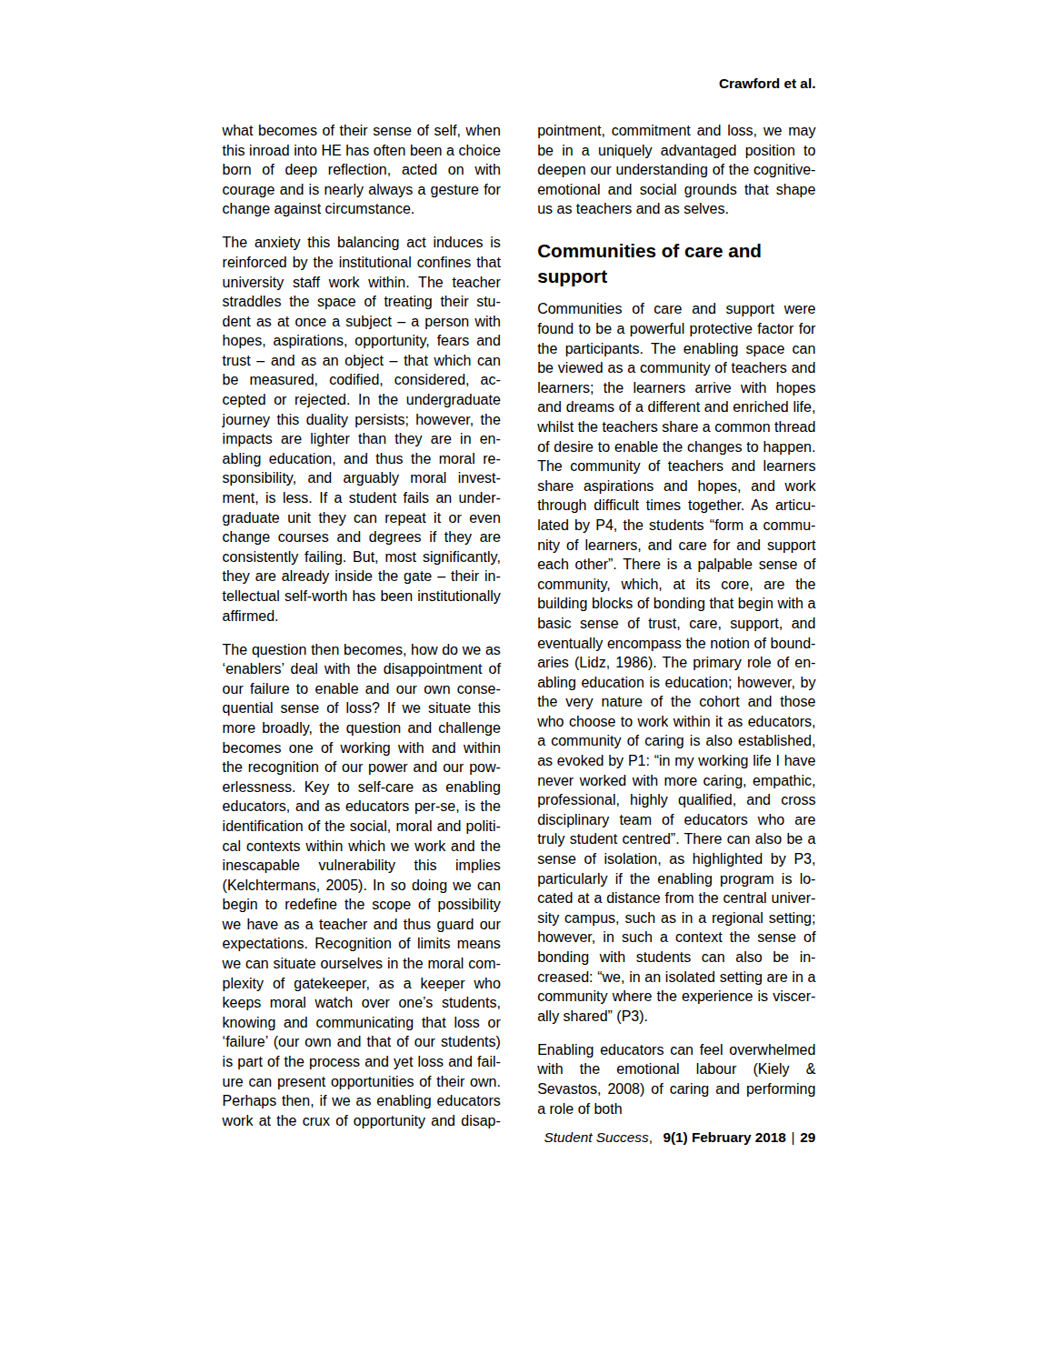Crawford et al.
what becomes of their sense of self, when this inroad into HE has often been a choice born of deep reflection, acted on with courage and is nearly always a gesture for change against circumstance.
The anxiety this balancing act induces is reinforced by the institutional confines that university staff work within. The teacher straddles the space of treating their student as at once a subject – a person with hopes, aspirations, opportunity, fears and trust – and as an object – that which can be measured, codified, considered, accepted or rejected. In the undergraduate journey this duality persists; however, the impacts are lighter than they are in enabling education, and thus the moral responsibility, and arguably moral investment, is less. If a student fails an undergraduate unit they can repeat it or even change courses and degrees if they are consistently failing. But, most significantly, they are already inside the gate – their intellectual self-worth has been institutionally affirmed.
The question then becomes, how do we as ‘enablers’ deal with the disappointment of our failure to enable and our own consequential sense of loss? If we situate this more broadly, the question and challenge becomes one of working with and within the recognition of our power and our powerlessness. Key to self-care as enabling educators, and as educators per-se, is the identification of the social, moral and political contexts within which we work and the inescapable vulnerability this implies (Kelchtermans, 2005). In so doing we can begin to redefine the scope of possibility we have as a teacher and thus guard our expectations. Recognition of limits means we can situate ourselves in the moral complexity of gatekeeper, as a keeper who keeps moral watch over one’s students, knowing and communicating that loss or ‘failure’ (our own and that of our students) is part of the process and yet loss and failure can present opportunities of their own. Perhaps then, if we as enabling educators work at the crux of opportunity and disappointment, commitment and loss, we may be in a uniquely advantaged position to deepen our understanding of the cognitive-emotional and social grounds that shape us as teachers and as selves.
Communities of care and support
Communities of care and support were found to be a powerful protective factor for the participants. The enabling space can be viewed as a community of teachers and learners; the learners arrive with hopes and dreams of a different and enriched life, whilst the teachers share a common thread of desire to enable the changes to happen. The community of teachers and learners share aspirations and hopes, and work through difficult times together. As articulated by P4, the students “form a community of learners, and care for and support each other”. There is a palpable sense of community, which, at its core, are the building blocks of bonding that begin with a basic sense of trust, care, support, and eventually encompass the notion of boundaries (Lidz, 1986). The primary role of enabling education is education; however, by the very nature of the cohort and those who choose to work within it as educators, a community of caring is also established, as evoked by P1: “in my working life I have never worked with more caring, empathic, professional, highly qualified, and cross disciplinary team of educators who are truly student centred”. There can also be a sense of isolation, as highlighted by P3, particularly if the enabling program is located at a distance from the central university campus, such as in a regional setting; however, in such a context the sense of bonding with students can also be increased: “we, in an isolated setting are in a community where the experience is viscerally shared” (P3).
Enabling educators can feel overwhelmed with the emotional labour (Kiely & Sevastos, 2008) of caring and performing a role of both
Student Success, 9(1) February 2018|29